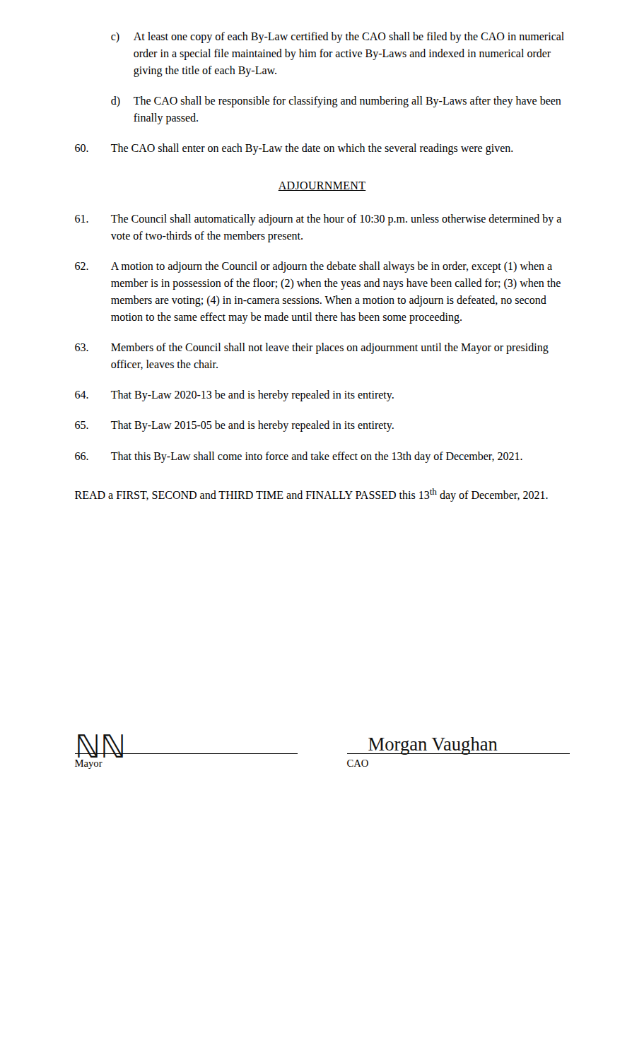c) At least one copy of each By-Law certified by the CAO shall be filed by the CAO in numerical order in a special file maintained by him for active By-Laws and indexed in numerical order giving the title of each By-Law.
d) The CAO shall be responsible for classifying and numbering all By-Laws after they have been finally passed.
60. The CAO shall enter on each By-Law the date on which the several readings were given.
ADJOURNMENT
61. The Council shall automatically adjourn at the hour of 10:30 p.m. unless otherwise determined by a vote of two-thirds of the members present.
62. A motion to adjourn the Council or adjourn the debate shall always be in order, except (1) when a member is in possession of the floor; (2) when the yeas and nays have been called for; (3) when the members are voting; (4) in in-camera sessions. When a motion to adjourn is defeated, no second motion to the same effect may be made until there has been some proceeding.
63. Members of the Council shall not leave their places on adjournment until the Mayor or presiding officer, leaves the chair.
64. That By-Law 2020-13 be and is hereby repealed in its entirety.
65. That By-Law 2015-05 be and is hereby repealed in its entirety.
66. That this By-Law shall come into force and take effect on the 13th day of December, 2021.
READ a FIRST, SECOND and THIRD TIME and FINALLY PASSED this 13th day of December, 2021.
ℕℕ
Mayor
Morgan Vaughan
CAO